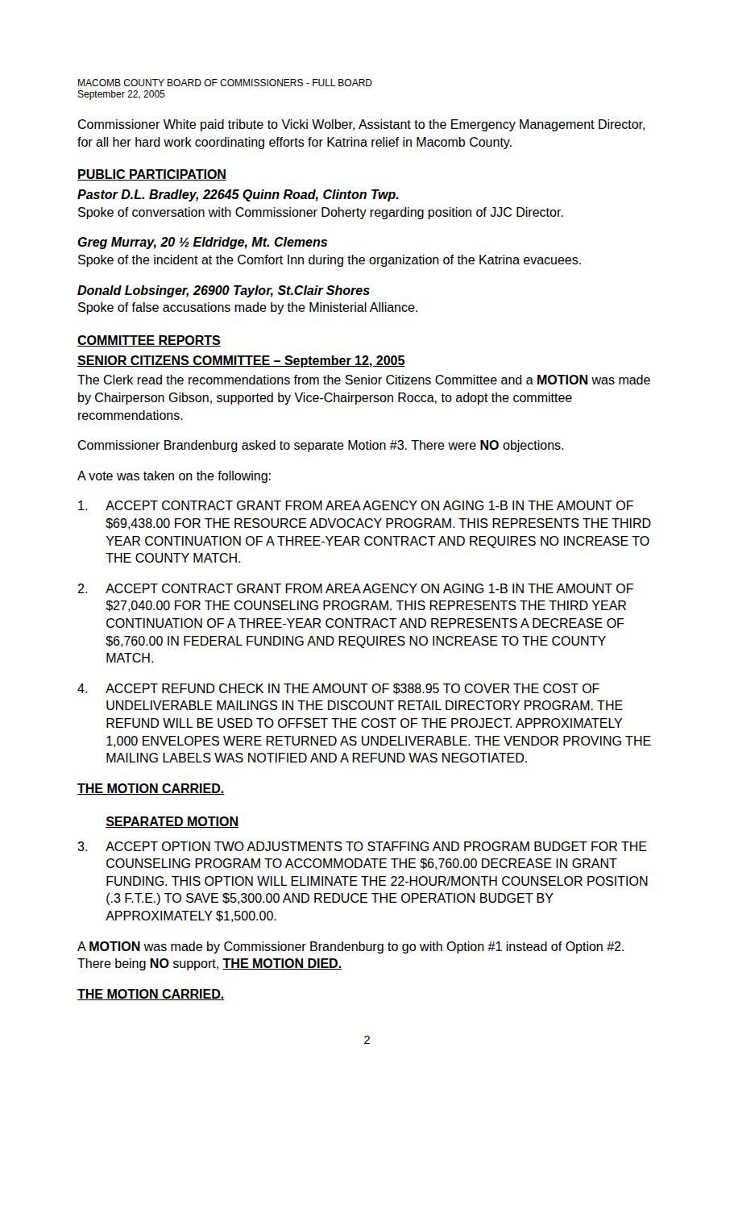MACOMB COUNTY BOARD OF COMMISSIONERS - FULL BOARD
September 22, 2005
Commissioner White paid tribute to Vicki Wolber, Assistant to the Emergency Management Director, for all her hard work coordinating efforts for Katrina relief in Macomb County.
PUBLIC PARTICIPATION
Pastor D.L. Bradley, 22645 Quinn Road, Clinton Twp.
Spoke of conversation with Commissioner Doherty regarding position of JJC Director.
Greg Murray, 20 ½ Eldridge, Mt. Clemens
Spoke of the incident at the Comfort Inn during the organization of the Katrina evacuees.
Donald Lobsinger, 26900 Taylor, St.Clair Shores
Spoke of false accusations made by the Ministerial Alliance.
COMMITTEE REPORTS
SENIOR CITIZENS COMMITTEE – September 12, 2005
The Clerk read the recommendations from the Senior Citizens Committee and a MOTION was made by Chairperson Gibson, supported by Vice-Chairperson Rocca, to adopt the committee recommendations.
Commissioner Brandenburg asked to separate Motion #3. There were NO objections.
A vote was taken on the following:
ACCEPT CONTRACT GRANT FROM AREA AGENCY ON AGING 1-B IN THE AMOUNT OF $69,438.00 FOR THE RESOURCE ADVOCACY PROGRAM. THIS REPRESENTS THE THIRD YEAR CONTINUATION OF A THREE-YEAR CONTRACT AND REQUIRES NO INCREASE TO THE COUNTY MATCH.
ACCEPT CONTRACT GRANT FROM AREA AGENCY ON AGING 1-B IN THE AMOUNT OF $27,040.00 FOR THE COUNSELING PROGRAM. THIS REPRESENTS THE THIRD YEAR CONTINUATION OF A THREE-YEAR CONTRACT AND REPRESENTS A DECREASE OF $6,760.00 IN FEDERAL FUNDING AND REQUIRES NO INCREASE TO THE COUNTY MATCH.
ACCEPT REFUND CHECK IN THE AMOUNT OF $388.95 TO COVER THE COST OF UNDELIVERABLE MAILINGS IN THE DISCOUNT RETAIL DIRECTORY PROGRAM. THE REFUND WILL BE USED TO OFFSET THE COST OF THE PROJECT. APPROXIMATELY 1,000 ENVELOPES WERE RETURNED AS UNDELIVERABLE. THE VENDOR PROVING THE MAILING LABELS WAS NOTIFIED AND A REFUND WAS NEGOTIATED.
THE MOTION CARRIED.
SEPARATED MOTION
ACCEPT OPTION TWO ADJUSTMENTS TO STAFFING AND PROGRAM BUDGET FOR THE COUNSELING PROGRAM TO ACCOMMODATE THE $6,760.00 DECREASE IN GRANT FUNDING. THIS OPTION WILL ELIMINATE THE 22-HOUR/MONTH COUNSELOR POSITION (.3 F.T.E.) TO SAVE $5,300.00 AND REDUCE THE OPERATION BUDGET BY APPROXIMATELY $1,500.00.
A MOTION was made by Commissioner Brandenburg to go with Option #1 instead of Option #2. There being NO support, THE MOTION DIED.
THE MOTION CARRIED.
2